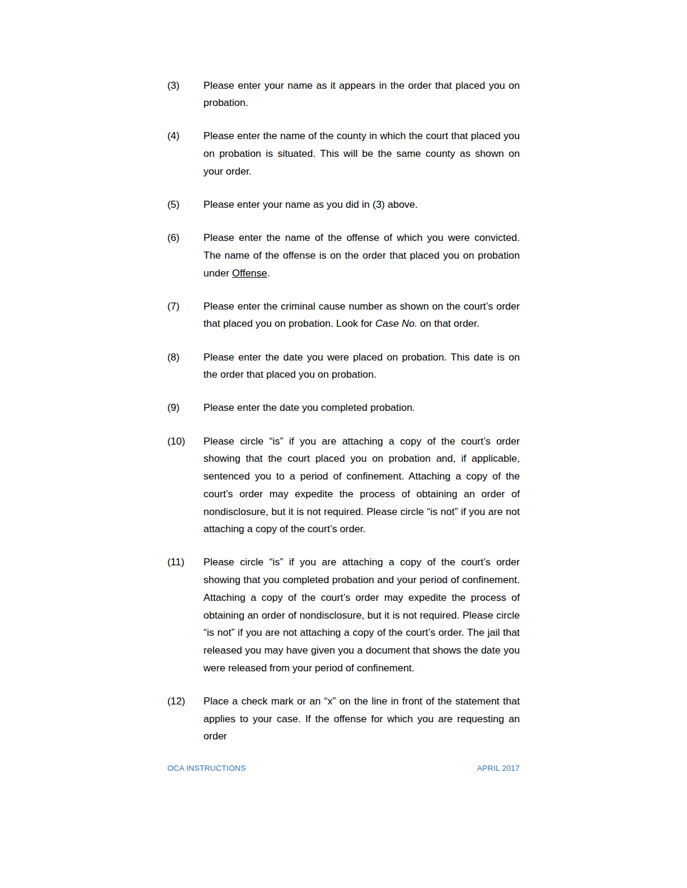(3) Please enter your name as it appears in the order that placed you on probation.
(4) Please enter the name of the county in which the court that placed you on probation is situated. This will be the same county as shown on your order.
(5) Please enter your name as you did in (3) above.
(6) Please enter the name of the offense of which you were convicted. The name of the offense is on the order that placed you on probation under Offense.
(7) Please enter the criminal cause number as shown on the court’s order that placed you on probation. Look for Case No. on that order.
(8) Please enter the date you were placed on probation. This date is on the order that placed you on probation.
(9) Please enter the date you completed probation.
(10) Please circle “is” if you are attaching a copy of the court’s order showing that the court placed you on probation and, if applicable, sentenced you to a period of confinement. Attaching a copy of the court’s order may expedite the process of obtaining an order of nondisclosure, but it is not required. Please circle “is not” if you are not attaching a copy of the court’s order.
(11) Please circle “is” if you are attaching a copy of the court’s order showing that you completed probation and your period of confinement. Attaching a copy of the court’s order may expedite the process of obtaining an order of nondisclosure, but it is not required. Please circle “is not” if you are not attaching a copy of the court’s order. The jail that released you may have given you a document that shows the date you were released from your period of confinement.
(12) Place a check mark or an “x” on the line in front of the statement that applies to your case. If the offense for which you are requesting an order
OCA INSTRUCTIONS APRIL 2017